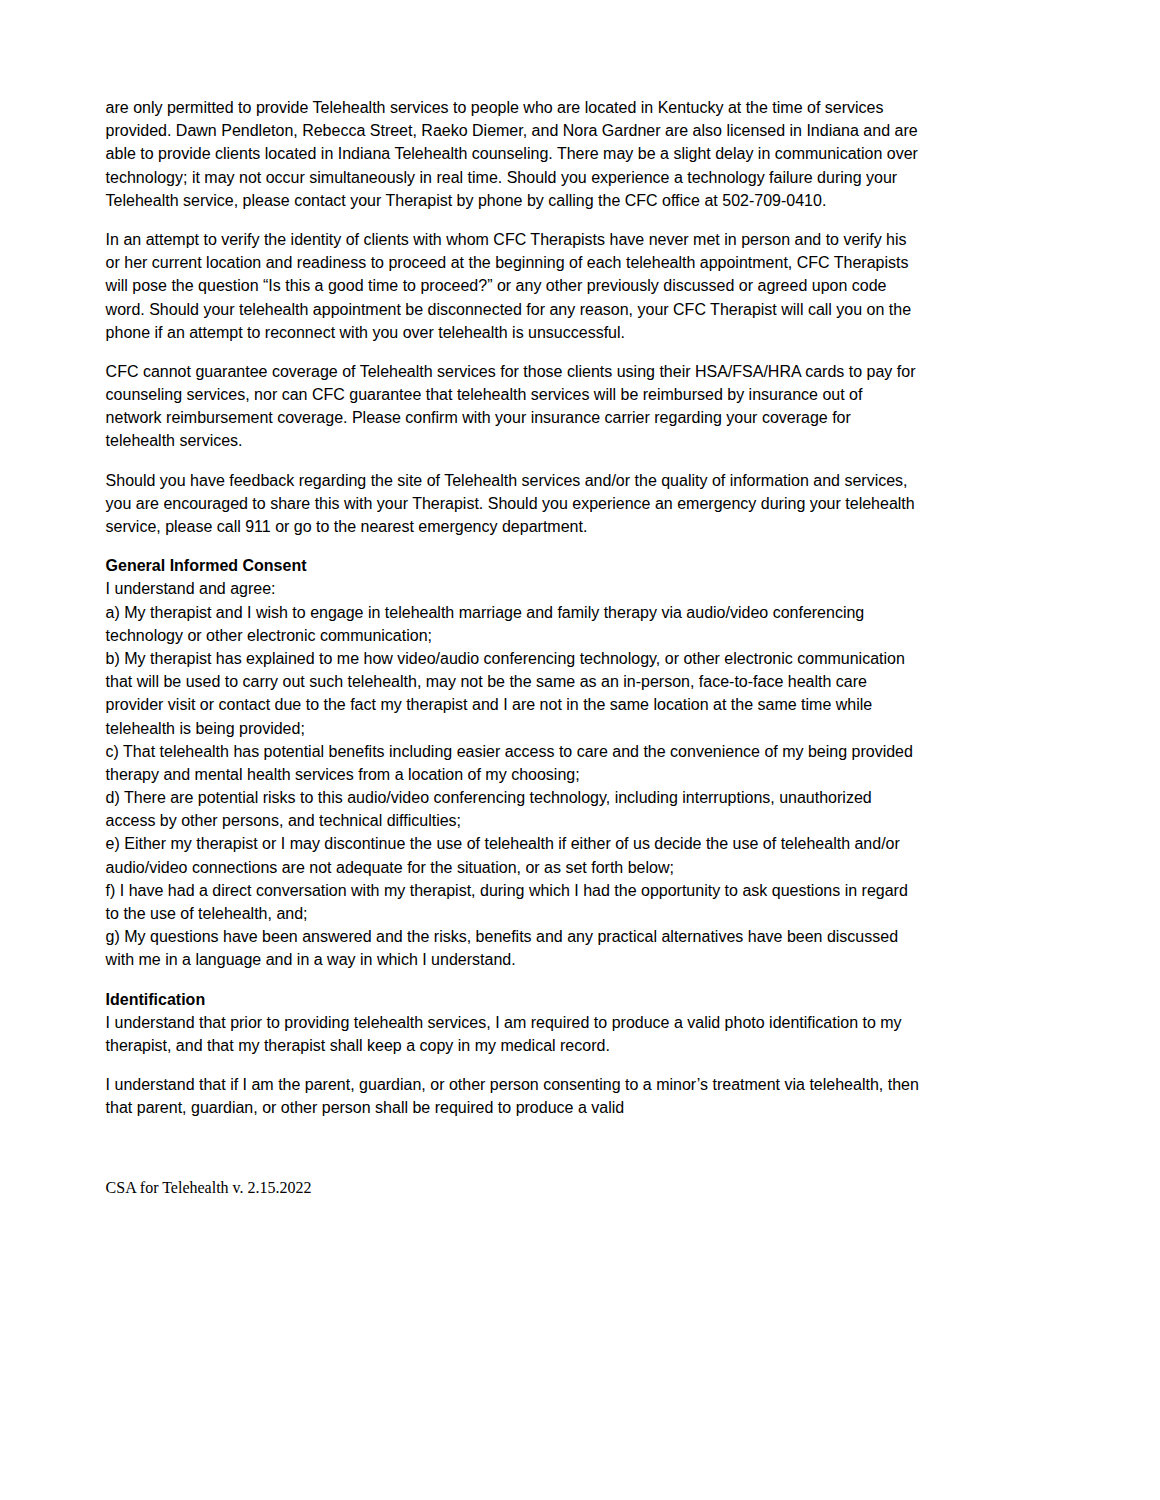are only permitted to provide Telehealth services to people who are located in Kentucky at the time of services provided. Dawn Pendleton, Rebecca Street, Raeko Diemer, and Nora Gardner are also licensed in Indiana and are able to provide clients located in Indiana Telehealth counseling. There may be a slight delay in communication over technology; it may not occur simultaneously in real time. Should you experience a technology failure during your Telehealth service, please contact your Therapist by phone by calling the CFC office at 502-709-0410.
In an attempt to verify the identity of clients with whom CFC Therapists have never met in person and to verify his or her current location and readiness to proceed at the beginning of each telehealth appointment, CFC Therapists will pose the question “Is this a good time to proceed?” or any other previously discussed or agreed upon code word. Should your telehealth appointment be disconnected for any reason, your CFC Therapist will call you on the phone if an attempt to reconnect with you over telehealth is unsuccessful.
CFC cannot guarantee coverage of Telehealth services for those clients using their HSA/FSA/HRA cards to pay for counseling services, nor can CFC guarantee that telehealth services will be reimbursed by insurance out of network reimbursement coverage. Please confirm with your insurance carrier regarding your coverage for telehealth services.
Should you have feedback regarding the site of Telehealth services and/or the quality of information and services, you are encouraged to share this with your Therapist. Should you experience an emergency during your telehealth service, please call 911 or go to the nearest emergency department.
General Informed Consent
I understand and agree:
a) My therapist and I wish to engage in telehealth marriage and family therapy via audio/video conferencing technology or other electronic communication;
b) My therapist has explained to me how video/audio conferencing technology, or other electronic communication that will be used to carry out such telehealth, may not be the same as an in-person, face-to-face health care provider visit or contact due to the fact my therapist and I are not in the same location at the same time while telehealth is being provided;
c) That telehealth has potential benefits including easier access to care and the convenience of my being provided therapy and mental health services from a location of my choosing;
d) There are potential risks to this audio/video conferencing technology, including interruptions, unauthorized access by other persons, and technical difficulties;
e) Either my therapist or I may discontinue the use of telehealth if either of us decide the use of telehealth and/or audio/video connections are not adequate for the situation, or as set forth below;
f) I have had a direct conversation with my therapist, during which I had the opportunity to ask questions in regard to the use of telehealth, and;
g) My questions have been answered and the risks, benefits and any practical alternatives have been discussed with me in a language and in a way in which I understand.
Identification
I understand that prior to providing telehealth services, I am required to produce a valid photo identification to my therapist, and that my therapist shall keep a copy in my medical record.
I understand that if I am the parent, guardian, or other person consenting to a minor’s treatment via telehealth, then that parent, guardian, or other person shall be required to produce a valid
CSA for Telehealth v. 2.15.2022